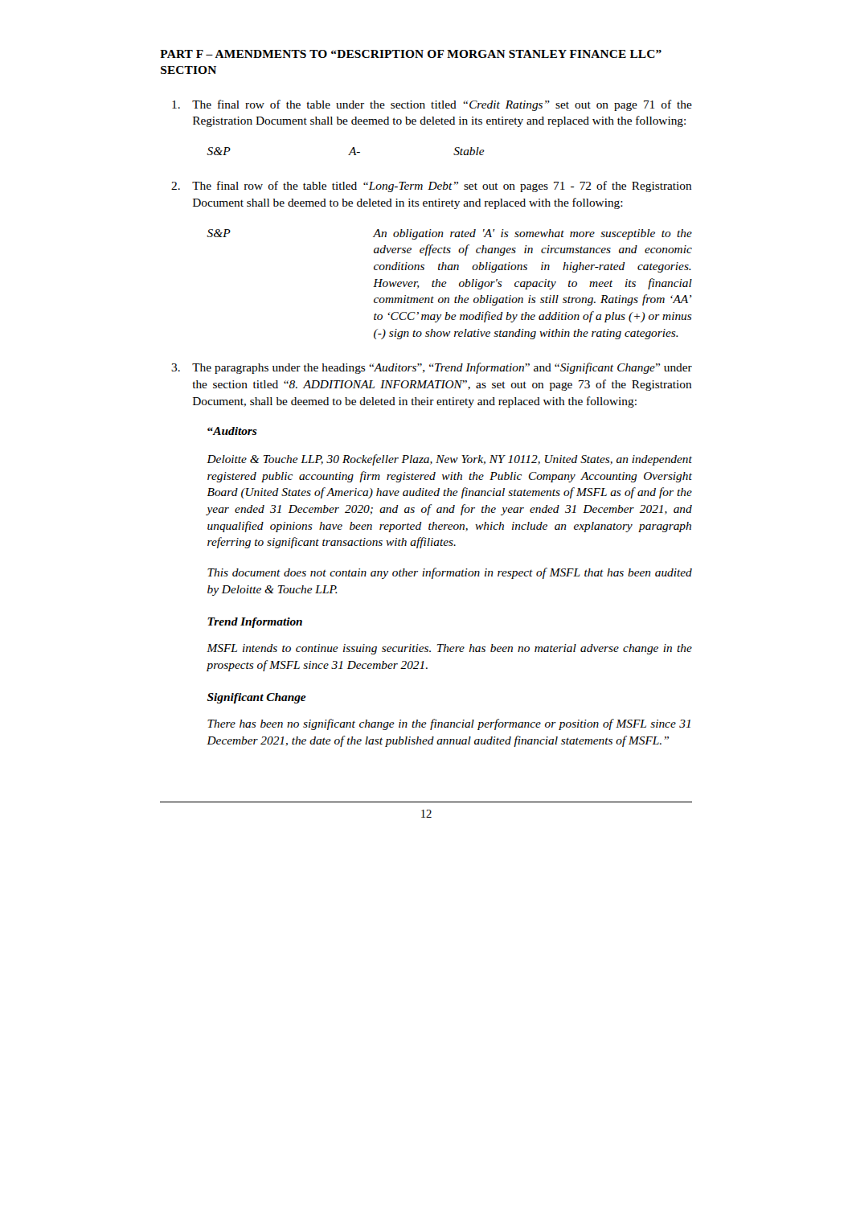PART F – AMENDMENTS TO “DESCRIPTION OF MORGAN STANLEY FINANCE LLC” SECTION
The final row of the table under the section titled “Credit Ratings” set out on page 71 of the Registration Document shall be deemed to be deleted in its entirety and replaced with the following:
S&P A- Stable
The final row of the table titled “Long-Term Debt” set out on pages 71 - 72 of the Registration Document shall be deemed to be deleted in its entirety and replaced with the following:
S&P An obligation rated 'A' is somewhat more susceptible to the adverse effects of changes in circumstances and economic conditions than obligations in higher-rated categories. However, the obligor's capacity to meet its financial commitment on the obligation is still strong. Ratings from ‘AA’ to ‘CCC’ may be modified by the addition of a plus (+) or minus (-) sign to show relative standing within the rating categories.
The paragraphs under the headings “Auditors”, “Trend Information” and “Significant Change” under the section titled “8. ADDITIONAL INFORMATION”, as set out on page 73 of the Registration Document, shall be deemed to be deleted in their entirety and replaced with the following:
“Auditors
Deloitte & Touche LLP, 30 Rockefeller Plaza, New York, NY 10112, United States, an independent registered public accounting firm registered with the Public Company Accounting Oversight Board (United States of America) have audited the financial statements of MSFL as of and for the year ended 31 December 2020; and as of and for the year ended 31 December 2021, and unqualified opinions have been reported thereon, which include an explanatory paragraph referring to significant transactions with affiliates.
This document does not contain any other information in respect of MSFL that has been audited by Deloitte & Touche LLP.
Trend Information
MSFL intends to continue issuing securities. There has been no material adverse change in the prospects of MSFL since 31 December 2021.
Significant Change
There has been no significant change in the financial performance or position of MSFL since 31 December 2021, the date of the last published annual audited financial statements of MSFL.”
12